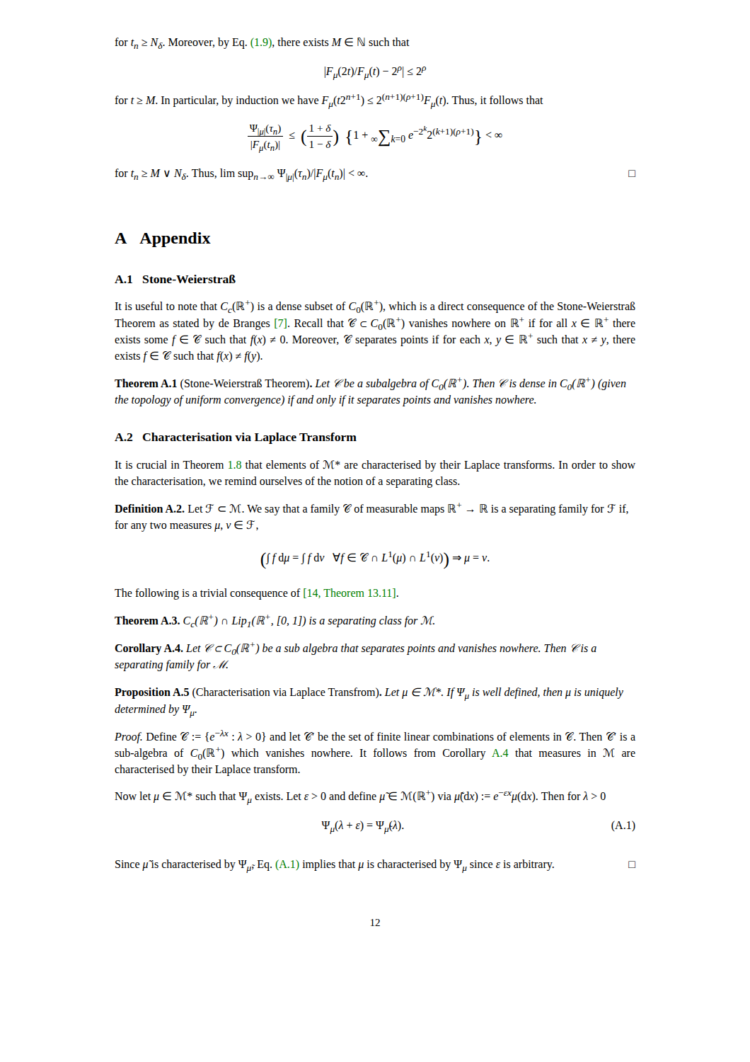for tn ≥ Nδ. Moreover, by Eq. (1.9), there exists M ∈ ℕ such that
|Fμ(2t)/Fμ(t) − 2ρ| ≤ 2ρ
for t ≥ M. In particular, by induction we have Fμ(t2n+1) ≤ 2(n+1)(ρ+1)Fμ(t). Thus, it follows that
Ψ|μ|(τn)|Fμ(tn)| ≤ (1 + δ 1 − δ) {1 + ∞∑k=0 e−2k2(k+1)(ρ+1)} < ∞
for tn ≥ M ∨ Nδ. Thus, lim supn→∞ Ψ|μ|(τn)/|Fμ(tn)| < ∞. □
A Appendix
A.1 Stone-Weierstraß
It is useful to note that Cc(ℝ+) is a dense subset of C0(ℝ+), which is a direct consequence of the Stone-Weierstraß Theorem as stated by de Branges [7]. Recall that 𝒞 ⊂ C0(ℝ+) vanishes nowhere on ℝ+ if for all x ∈ ℝ+ there exists some f ∈ 𝒞 such that f(x) ≠ 0. Moreover, 𝒞 separates points if for each x, y ∈ ℝ+ such that x ≠ y, there exists f ∈ 𝒞 such that f(x) ≠ f(y).
Theorem A.1 (Stone-Weierstraß Theorem). Let 𝒞 be a subalgebra of C0(ℝ+). Then 𝒞 is dense in C0(ℝ+) (given the topology of uniform convergence) if and only if it separates points and vanishes nowhere.
A.2 Characterisation via Laplace Transform
It is crucial in Theorem 1.8 that elements of ℳ* are characterised by their Laplace transforms. In order to show the characterisation, we remind ourselves of the notion of a separating class.
Definition A.2. Let ℱ ⊂ ℳ. We say that a family 𝒞 of measurable maps ℝ+ → ℝ is a separating family for ℱ if, for any two measures μ, ν ∈ ℱ,
(∫ f dμ = ∫ f dν ∀f ∈ 𝒞 ∩ L1(μ) ∩ L1(ν)) ⇒ μ = ν.
The following is a trivial consequence of [14, Theorem 13.11].
Theorem A.3. Cc(ℝ+) ∩ Lip1(ℝ+, [0, 1]) is a separating class for ℳ.
Corollary A.4. Let 𝒞 ⊂ C0(ℝ+) be a sub algebra that separates points and vanishes nowhere. Then 𝒞 is a separating family for ℳ.
Proposition A.5 (Characterisation via Laplace Transfrom). Let μ ∈ ℳ*. If Ψμ is well defined, then μ is uniquely determined by Ψμ.
Proof. Define 𝒞 := {e−λx : λ > 0} and let 𝒞′ be the set of finite linear combinations of elements in 𝒞. Then 𝒞′ is a sub-algebra of C0(ℝ+) which vanishes nowhere. It follows from Corollary A.4 that measures in ℳ are characterised by their Laplace transform.
Now let μ ∈ ℳ* such that Ψμ exists. Let ε > 0 and define μ̃ ∈ ℳ(ℝ+) via μ̃(dx) := e−εxμ(dx). Then for λ > 0
(A.1) Ψμ(λ + ε) = Ψμ̃(λ).
Since μ̃ is characterised by Ψμ̃, Eq. (A.1) implies that μ is characterised by Ψμ since ε is arbitrary. □
12